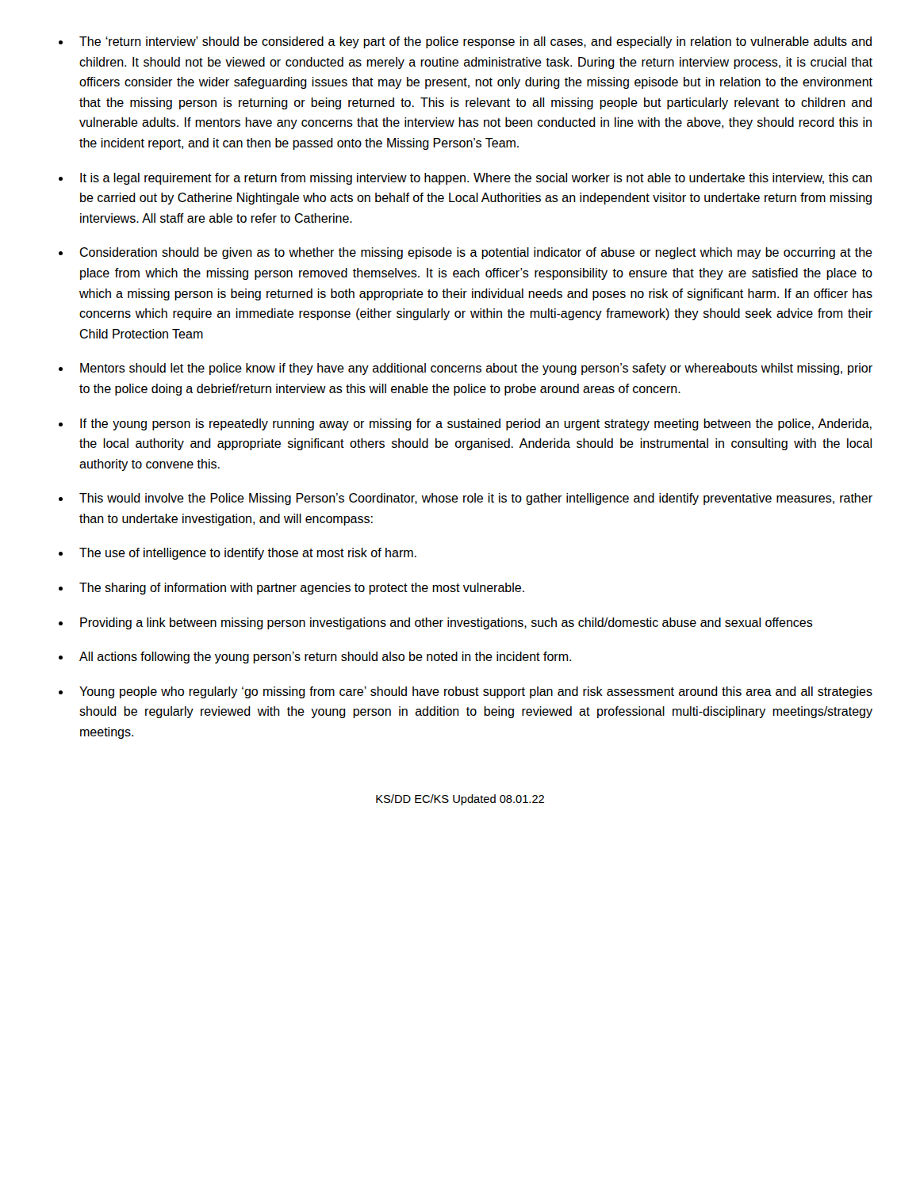The ‘return interview’ should be considered a key part of the police response in all cases, and especially in relation to vulnerable adults and children. It should not be viewed or conducted as merely a routine administrative task. During the return interview process, it is crucial that officers consider the wider safeguarding issues that may be present, not only during the missing episode but in relation to the environment that the missing person is returning or being returned to. This is relevant to all missing people but particularly relevant to children and vulnerable adults. If mentors have any concerns that the interview has not been conducted in line with the above, they should record this in the incident report, and it can then be passed onto the Missing Person’s Team.
It is a legal requirement for a return from missing interview to happen. Where the social worker is not able to undertake this interview, this can be carried out by Catherine Nightingale who acts on behalf of the Local Authorities as an independent visitor to undertake return from missing interviews. All staff are able to refer to Catherine.
Consideration should be given as to whether the missing episode is a potential indicator of abuse or neglect which may be occurring at the place from which the missing person removed themselves. It is each officer’s responsibility to ensure that they are satisfied the place to which a missing person is being returned is both appropriate to their individual needs and poses no risk of significant harm. If an officer has concerns which require an immediate response (either singularly or within the multi-agency framework) they should seek advice from their Child Protection Team
Mentors should let the police know if they have any additional concerns about the young person’s safety or whereabouts whilst missing, prior to the police doing a debrief/return interview as this will enable the police to probe around areas of concern.
If the young person is repeatedly running away or missing for a sustained period an urgent strategy meeting between the police, Anderida, the local authority and appropriate significant others should be organised. Anderida should be instrumental in consulting with the local authority to convene this.
This would involve the Police Missing Person’s Coordinator, whose role it is to gather intelligence and identify preventative measures, rather than to undertake investigation, and will encompass:
The use of intelligence to identify those at most risk of harm.
The sharing of information with partner agencies to protect the most vulnerable.
Providing a link between missing person investigations and other investigations, such as child/domestic abuse and sexual offences
All actions following the young person’s return should also be noted in the incident form.
Young people who regularly ‘go missing from care’ should have robust support plan and risk assessment around this area and all strategies should be regularly reviewed with the young person in addition to being reviewed at professional multi-disciplinary meetings/strategy meetings.
KS/DD EC/KS Updated 08.01.22